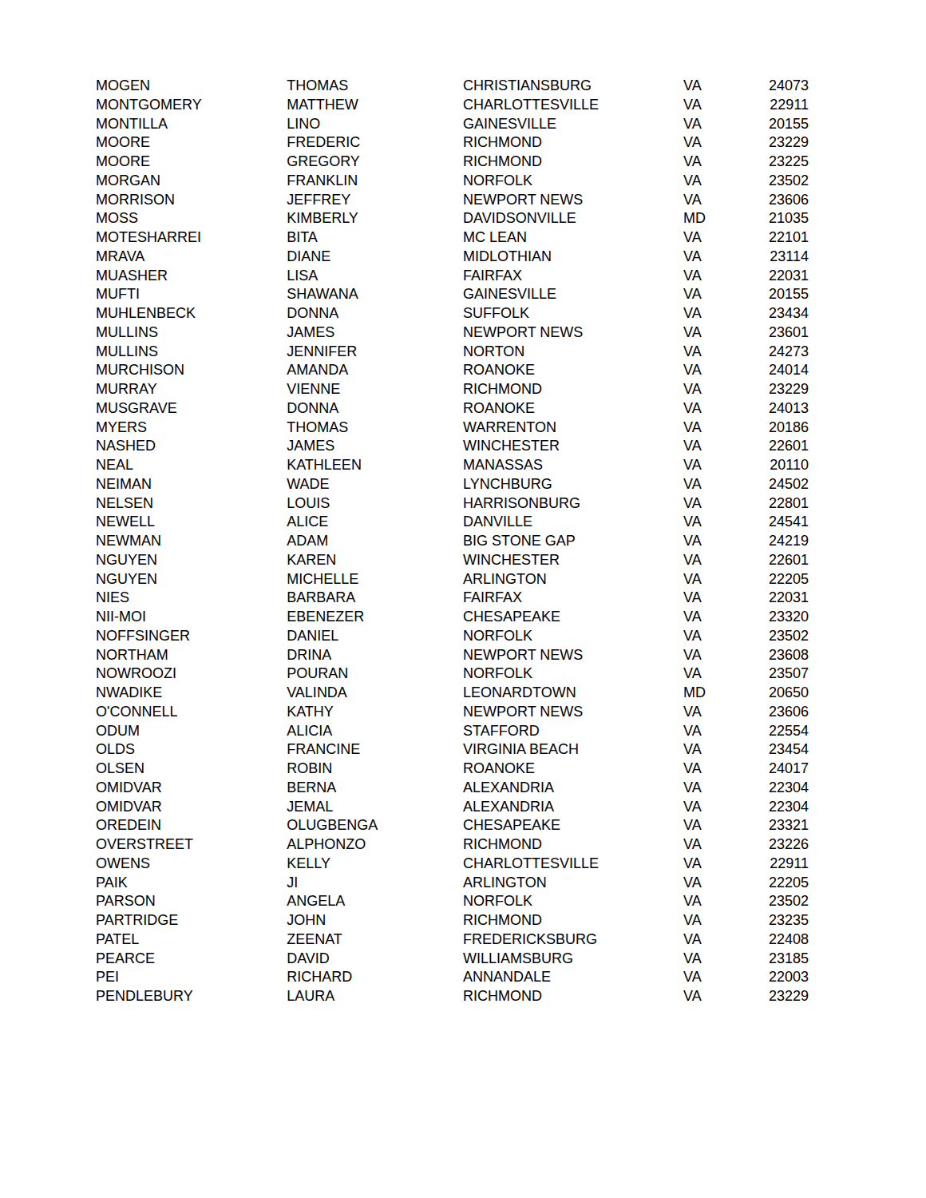| MOGEN | THOMAS | CHRISTIANSBURG | VA | 24073 |
| MONTGOMERY | MATTHEW | CHARLOTTESVILLE | VA | 22911 |
| MONTILLA | LINO | GAINESVILLE | VA | 20155 |
| MOORE | FREDERIC | RICHMOND | VA | 23229 |
| MOORE | GREGORY | RICHMOND | VA | 23225 |
| MORGAN | FRANKLIN | NORFOLK | VA | 23502 |
| MORRISON | JEFFREY | NEWPORT NEWS | VA | 23606 |
| MOSS | KIMBERLY | DAVIDSONVILLE | MD | 21035 |
| MOTESHARREI | BITA | MC LEAN | VA | 22101 |
| MRAVA | DIANE | MIDLOTHIAN | VA | 23114 |
| MUASHER | LISA | FAIRFAX | VA | 22031 |
| MUFTI | SHAWANA | GAINESVILLE | VA | 20155 |
| MUHLENBECK | DONNA | SUFFOLK | VA | 23434 |
| MULLINS | JAMES | NEWPORT NEWS | VA | 23601 |
| MULLINS | JENNIFER | NORTON | VA | 24273 |
| MURCHISON | AMANDA | ROANOKE | VA | 24014 |
| MURRAY | VIENNE | RICHMOND | VA | 23229 |
| MUSGRAVE | DONNA | ROANOKE | VA | 24013 |
| MYERS | THOMAS | WARRENTON | VA | 20186 |
| NASHED | JAMES | WINCHESTER | VA | 22601 |
| NEAL | KATHLEEN | MANASSAS | VA | 20110 |
| NEIMAN | WADE | LYNCHBURG | VA | 24502 |
| NELSEN | LOUIS | HARRISONBURG | VA | 22801 |
| NEWELL | ALICE | DANVILLE | VA | 24541 |
| NEWMAN | ADAM | BIG STONE GAP | VA | 24219 |
| NGUYEN | KAREN | WINCHESTER | VA | 22601 |
| NGUYEN | MICHELLE | ARLINGTON | VA | 22205 |
| NIES | BARBARA | FAIRFAX | VA | 22031 |
| NII-MOI | EBENEZER | CHESAPEAKE | VA | 23320 |
| NOFFSINGER | DANIEL | NORFOLK | VA | 23502 |
| NORTHAM | DRINA | NEWPORT NEWS | VA | 23608 |
| NOWROOZI | POURAN | NORFOLK | VA | 23507 |
| NWADIKE | VALINDA | LEONARDTOWN | MD | 20650 |
| O'CONNELL | KATHY | NEWPORT NEWS | VA | 23606 |
| ODUM | ALICIA | STAFFORD | VA | 22554 |
| OLDS | FRANCINE | VIRGINIA BEACH | VA | 23454 |
| OLSEN | ROBIN | ROANOKE | VA | 24017 |
| OMIDVAR | BERNA | ALEXANDRIA | VA | 22304 |
| OMIDVAR | JEMAL | ALEXANDRIA | VA | 22304 |
| OREDEIN | OLUGBENGA | CHESAPEAKE | VA | 23321 |
| OVERSTREET | ALPHONZO | RICHMOND | VA | 23226 |
| OWENS | KELLY | CHARLOTTESVILLE | VA | 22911 |
| PAIK | JI | ARLINGTON | VA | 22205 |
| PARSON | ANGELA | NORFOLK | VA | 23502 |
| PARTRIDGE | JOHN | RICHMOND | VA | 23235 |
| PATEL | ZEENAT | FREDERICKSBURG | VA | 22408 |
| PEARCE | DAVID | WILLIAMSBURG | VA | 23185 |
| PEI | RICHARD | ANNANDALE | VA | 22003 |
| PENDLEBURY | LAURA | RICHMOND | VA | 23229 |